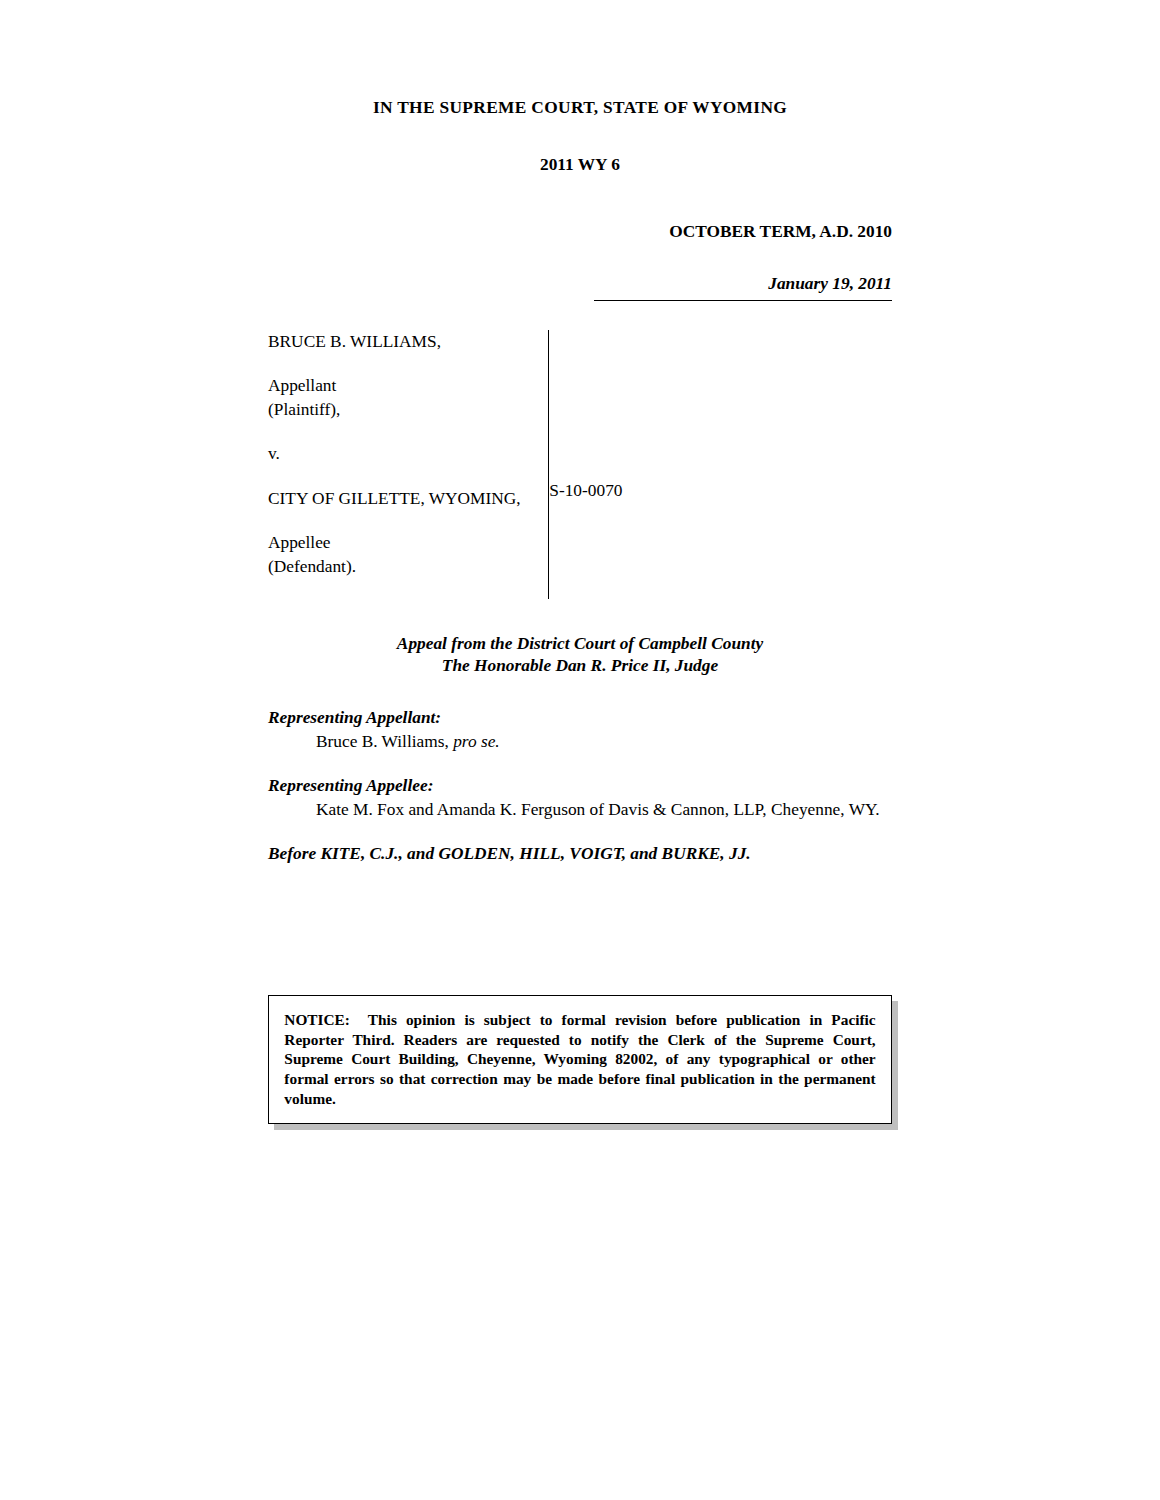IN THE SUPREME COURT, STATE OF WYOMING
2011 WY 6
OCTOBER TERM, A.D. 2010
January 19, 2011
| BRUCE B. WILLIAMS, Appellant (Plaintiff), v. CITY OF GILLETTE, WYOMING, Appellee (Defendant). | S-10-0070 |
Appeal from the District Court of Campbell County
The Honorable Dan R. Price II, Judge
Representing Appellant:
Bruce B. Williams, pro se.
Representing Appellee:
Kate M. Fox and Amanda K. Ferguson of Davis & Cannon, LLP, Cheyenne, WY.
Before KITE, C.J., and GOLDEN, HILL, VOIGT, and BURKE, JJ.
NOTICE: This opinion is subject to formal revision before publication in Pacific Reporter Third. Readers are requested to notify the Clerk of the Supreme Court, Supreme Court Building, Cheyenne, Wyoming 82002, of any typographical or other formal errors so that correction may be made before final publication in the permanent volume.